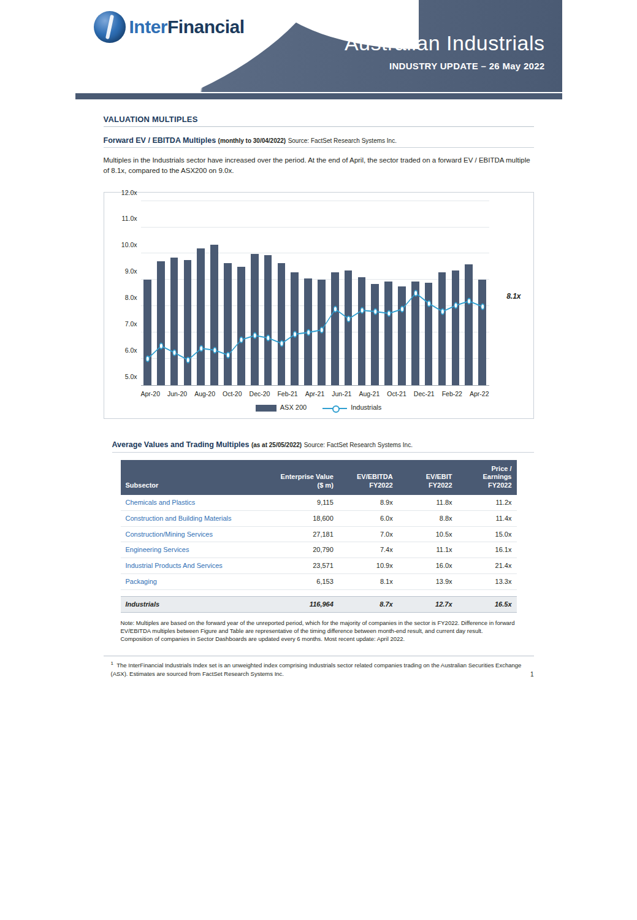Inter Financial
Australian Industrials
INDUSTRY UPDATE – 26 May 2022
VALUATION MULTIPLES
Forward EV / EBITDA Multiples (monthly to 30/04/2022) Source: FactSet Research Systems Inc.
Multiples in the Industrials sector have increased over the period. At the end of April, the sector traded on a forward EV / EBITDA multiple of 8.1x, compared to the ASX200 on 9.0x.
12.0x
11.0x
10.0x
9.0x
8.0x
7.0x
6.0x
5.0x
8.1x
Apr-20. Jun-20. Aug-20. Oct-20. Dec-20. Feb-21. Apr-21. Jun-21. Aug-21. Oct-21. Dec-21. Feb-22. Apr-22
ASX 200 Industrials
Average Values and Trading Multiples (as at 25/05/2022) Source: FactSet Research Systems Inc.
| Subsector | Enterprise Value ($ m) | EV/EBITDA FY2022 | EV/EBIT FY2022 | Price / Earnings FY2022 |
| --- | --- | --- | --- | --- |
| Chemicals and Plastics | 9,115 | 8.9x | 11.8x | 11.2x |
| Construction and Building Materials | 18,600 | 6.0x | 8.8x | 11.4x |
| Construction/Mining Services | 27,181 | 7.0x | 10.5x | 15.0x |
| Engineering Services | 20,790 | 7.4x | 11.1x | 16.1x |
| Industrial Products And Services | 23,571 | 10.9x | 16.0x | 21.4x |
| Packaging | 6,153 | 8.1x | 13.9x | 13.3x |
| Industrials | 116,964 | 8.7x | 12.7x | 16.5x |
Note: Multiples are based on the forward year of the unreported period, which for the majority of companies in the sector is FY2022. Difference in forward EV/EBITDA multiples between Figure and Table are representative of the timing difference between month-end result, and current day result.
Composition of companies in Sector Dashboards are updated every 6 months. Most recent update: April 2022.
1 The InterFinancial Industrials Index set is an unweighted index comprising Industrials sector related companies trading on the Australian Securities Exchange (ASX). Estimates are sourced from FactSet Research Systems Inc. 1